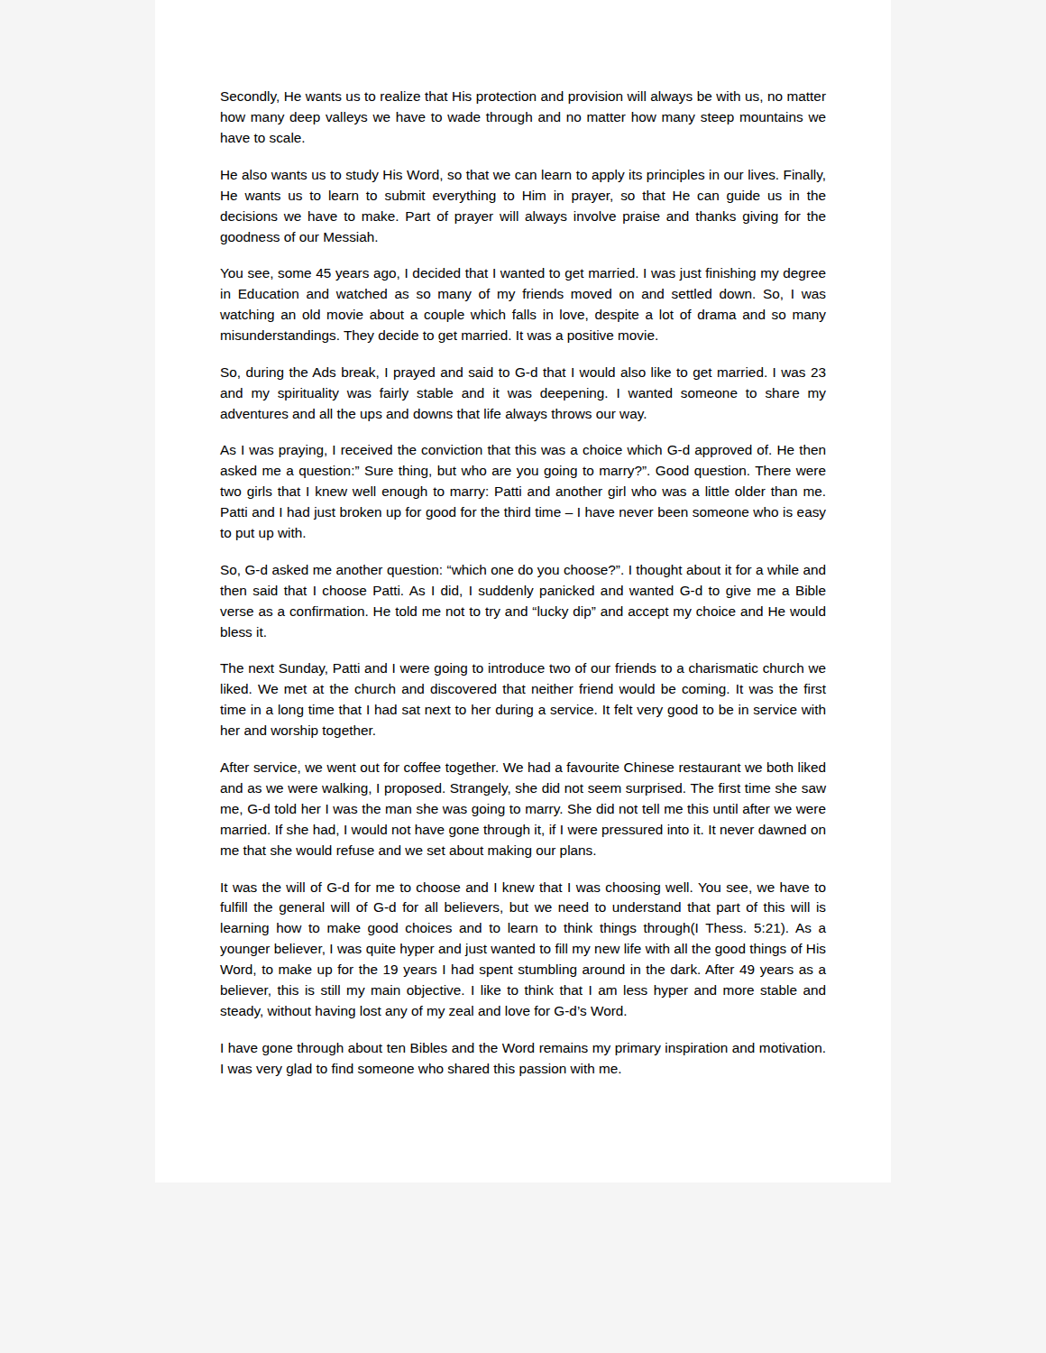Secondly, He wants us to realize that His protection and provision will always be with us, no matter how many deep valleys we have to wade through and no matter how many steep mountains we have to scale.
He also wants us to study His Word, so that we can learn to apply its principles in our lives. Finally, He wants us to learn to submit everything to Him in prayer, so that He can guide us in the decisions we have to make. Part of prayer will always involve praise and thanks giving for the goodness of our Messiah.
You see, some 45 years ago, I decided that I wanted to get married. I was just finishing my degree in Education and watched as so many of my friends moved on and settled down. So, I was watching an old movie about a couple which falls in love, despite a lot of drama and so many misunderstandings. They decide to get married. It was a positive movie.
So, during the Ads break, I prayed and said to G-d that I would also like to get married. I was 23 and my spirituality was fairly stable and it was deepening. I wanted someone to share my adventures and all the ups and downs that life always throws our way.
As I was praying, I received the conviction that this was a choice which G-d approved of. He then asked me a question:” Sure thing, but who are you going to marry?”. Good question. There were two girls that I knew well enough to marry: Patti and another girl who was a little older than me. Patti and I had just broken up for good for the third time – I have never been someone who is easy to put up with.
So, G-d asked me another question: “which one do you choose?”. I thought about it for a while and then said that I choose Patti. As I did, I suddenly panicked and wanted G-d to give me a Bible verse as a confirmation. He told me not to try and “lucky dip” and accept my choice and He would bless it.
The next Sunday, Patti and I were going to introduce two of our friends to a charismatic church we liked. We met at the church and discovered that neither friend would be coming. It was the first time in a long time that I had sat next to her during a service. It felt very good to be in service with her and worship together.
After service, we went out for coffee together. We had a favourite Chinese restaurant we both liked and as we were walking, I proposed. Strangely, she did not seem surprised. The first time she saw me, G-d told her I was the man she was going to marry. She did not tell me this until after we were married. If she had, I would not have gone through it, if I were pressured into it. It never dawned on me that she would refuse and we set about making our plans.
It was the will of G-d for me to choose and I knew that I was choosing well. You see, we have to fulfill the general will of G-d for all believers, but we need to understand that part of this will is learning how to make good choices and to learn to think things through(I Thess. 5:21). As a younger believer, I was quite hyper and just wanted to fill my new life with all the good things of His Word, to make up for the 19 years I had spent stumbling around in the dark. After 49 years as a believer, this is still my main objective. I like to think that I am less hyper and more stable and steady, without having lost any of my zeal and love for G-d’s Word.
I have gone through about ten Bibles and the Word remains my primary inspiration and motivation. I was very glad to find someone who shared this passion with me.